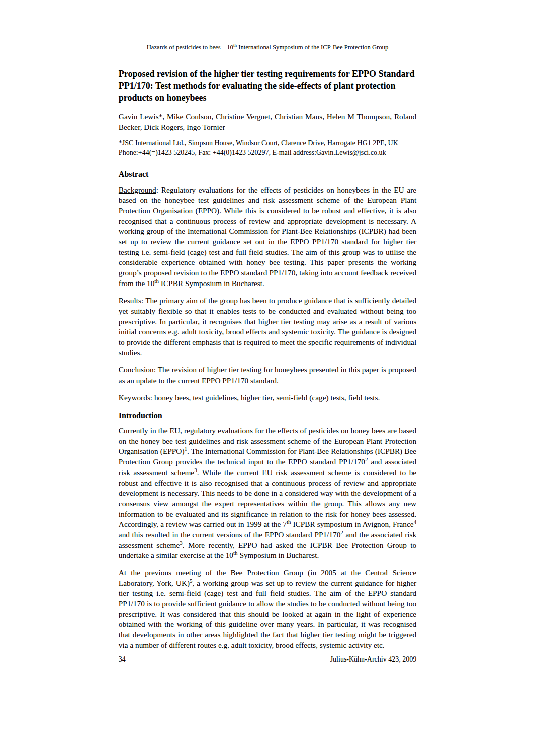Hazards of pesticides to bees – 10th International Symposium of the ICP-Bee Protection Group
Proposed revision of the higher tier testing requirements for EPPO Standard PP1/170: Test methods for evaluating the side-effects of plant protection products on honeybees
Gavin Lewis*, Mike Coulson, Christine Vergnet, Christian Maus, Helen M Thompson, Roland Becker, Dick Rogers, Ingo Tornier
*JSC International Ltd., Simpson House, Windsor Court, Clarence Drive, Harrogate HG1 2PE, UK
Phone:+44(=)1423 520245, Fax: +44(0)1423 520297, E-mail address:Gavin.Lewis@jsci.co.uk
Abstract
Background: Regulatory evaluations for the effects of pesticides on honeybees in the EU are based on the honeybee test guidelines and risk assessment scheme of the European Plant Protection Organisation (EPPO). While this is considered to be robust and effective, it is also recognised that a continuous process of review and appropriate development is necessary. A working group of the International Commission for Plant-Bee Relationships (ICPBR) had been set up to review the current guidance set out in the EPPO PP1/170 standard for higher tier testing i.e. semi-field (cage) test and full field studies. The aim of this group was to utilise the considerable experience obtained with honey bee testing. This paper presents the working group’s proposed revision to the EPPO standard PP1/170, taking into account feedback received from the 10th ICPBR Symposium in Bucharest.
Results: The primary aim of the group has been to produce guidance that is sufficiently detailed yet suitably flexible so that it enables tests to be conducted and evaluated without being too prescriptive. In particular, it recognises that higher tier testing may arise as a result of various initial concerns e.g. adult toxicity, brood effects and systemic toxicity. The guidance is designed to provide the different emphasis that is required to meet the specific requirements of individual studies.
Conclusion: The revision of higher tier testing for honeybees presented in this paper is proposed as an update to the current EPPO PP1/170 standard.
Keywords: honey bees, test guidelines, higher tier, semi-field (cage) tests, field tests.
Introduction
Currently in the EU, regulatory evaluations for the effects of pesticides on honey bees are based on the honey bee test guidelines and risk assessment scheme of the European Plant Protection Organisation (EPPO)1. The International Commission for Plant-Bee Relationships (ICPBR) Bee Protection Group provides the technical input to the EPPO standard PP1/1702 and associated risk assessment scheme3. While the current EU risk assessment scheme is considered to be robust and effective it is also recognised that a continuous process of review and appropriate development is necessary. This needs to be done in a considered way with the development of a consensus view amongst the expert representatives within the group. This allows any new information to be evaluated and its significance in relation to the risk for honey bees assessed. Accordingly, a review was carried out in 1999 at the 7th ICPBR symposium in Avignon, France4 and this resulted in the current versions of the EPPO standard PP1/1702 and the associated risk assessment scheme3. More recently, EPPO had asked the ICPBR Bee Protection Group to undertake a similar exercise at the 10th Symposium in Bucharest.
At the previous meeting of the Bee Protection Group (in 2005 at the Central Science Laboratory, York, UK)5, a working group was set up to review the current guidance for higher tier testing i.e. semi-field (cage) test and full field studies. The aim of the EPPO standard PP1/170 is to provide sufficient guidance to allow the studies to be conducted without being too prescriptive. It was considered that this should be looked at again in the light of experience obtained with the working of this guideline over many years. In particular, it was recognised that developments in other areas highlighted the fact that higher tier testing might be triggered via a number of different routes e.g. adult toxicity, brood effects, systemic activity etc.
34
Julius-Kühn-Archiv 423, 2009